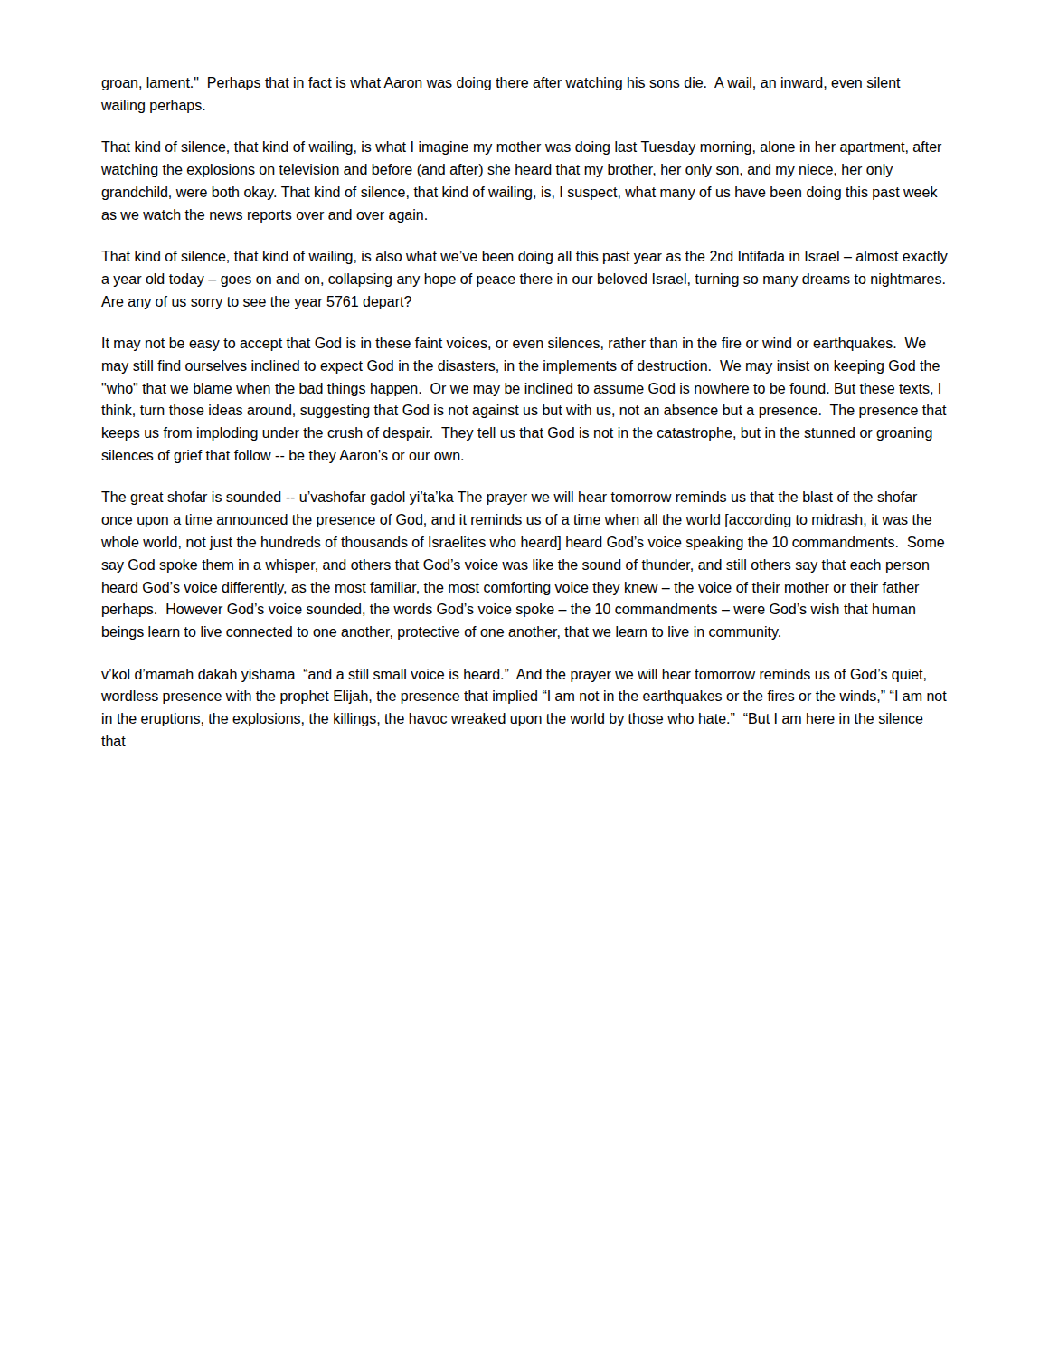groan, lament." Perhaps that in fact is what Aaron was doing there after watching his sons die. A wail, an inward, even silent wailing perhaps.
That kind of silence, that kind of wailing, is what I imagine my mother was doing last Tuesday morning, alone in her apartment, after watching the explosions on television and before (and after) she heard that my brother, her only son, and my niece, her only grandchild, were both okay. That kind of silence, that kind of wailing, is, I suspect, what many of us have been doing this past week as we watch the news reports over and over again.
That kind of silence, that kind of wailing, is also what we’ve been doing all this past year as the 2nd Intifada in Israel – almost exactly a year old today – goes on and on, collapsing any hope of peace there in our beloved Israel, turning so many dreams to nightmares.
Are any of us sorry to see the year 5761 depart?
It may not be easy to accept that God is in these faint voices, or even silences, rather than in the fire or wind or earthquakes. We may still find ourselves inclined to expect God in the disasters, in the implements of destruction. We may insist on keeping God the "who" that we blame when the bad things happen. Or we may be inclined to assume God is nowhere to be found. But these texts, I think, turn those ideas around, suggesting that God is not against us but with us, not an absence but a presence. The presence that keeps us from imploding under the crush of despair. They tell us that God is not in the catastrophe, but in the stunned or groaning silences of grief that follow -- be they Aaron's or our own.
The great shofar is sounded -- u’vashofar gadol yi’ta’ka The prayer we will hear tomorrow reminds us that the blast of the shofar once upon a time announced the presence of God, and it reminds us of a time when all the world [according to midrash, it was the whole world, not just the hundreds of thousands of Israelites who heard] heard God’s voice speaking the 10 commandments. Some say God spoke them in a whisper, and others that God’s voice was like the sound of thunder, and still others say that each person heard God’s voice differently, as the most familiar, the most comforting voice they knew – the voice of their mother or their father perhaps. However God’s voice sounded, the words God’s voice spoke – the 10 commandments – were God’s wish that human beings learn to live connected to one another, protective of one another, that we learn to live in community.
v’kol d’mamah dakah yishama “and a still small voice is heard.” And the prayer we will hear tomorrow reminds us of God’s quiet, wordless presence with the prophet Elijah, the presence that implied “I am not in the earthquakes or the fires or the winds,” “I am not in the eruptions, the explosions, the killings, the havoc wreaked upon the world by those who hate.” “But I am here in the silence that